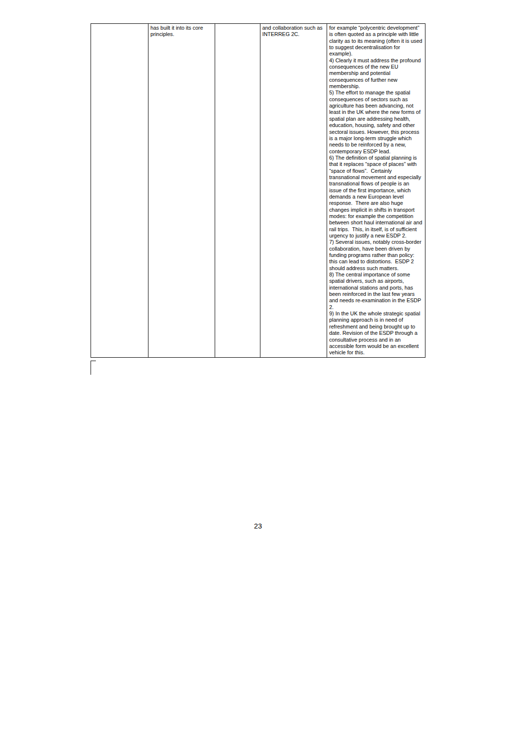| | has built it into its core principles. | | and collaboration such as INTERREG 2C. | for example “polycentric development” is often quoted as a principle with little clarity as to its meaning (often it is used to suggest decentralisation for example). 4) Clearly it must address the profound consequences of the new EU membership and potential consequences of further new membership. 5) The effort to manage the spatial consequences of sectors such as agriculture has been advancing, not least in the UK where the new forms of spatial plan are addressing health, education, housing, safety and other sectoral issues. However, this process is a major long-term struggle which needs to be reinforced by a new, contemporary ESDP lead. 6) The definition of spatial planning is that it replaces “space of places” with “space of flows”. Certainly transnational movement and especially transnational flows of people is an issue of the first importance, which demands a new European level response. There are also huge changes implicit in shifts in transport modes: for example the competition between short haul international air and rail trips. This, in itself, is of sufficient urgency to justify a new ESDP 2. 7) Several issues, notably cross-border collaboration, have been driven by funding programs rather than policy: this can lead to distortions. ESDP 2 should address such matters. 8) The central importance of some spatial drivers, such as airports, international stations and ports, has been reinforced in the last few years and needs re-examination in the ESDP 2. 9) In the UK the whole strategic spatial planning approach is in need of refreshment and being brought up to date. Revision of the ESDP through a consultative process and in an accessible form would be an excellent vehicle for this. |
23